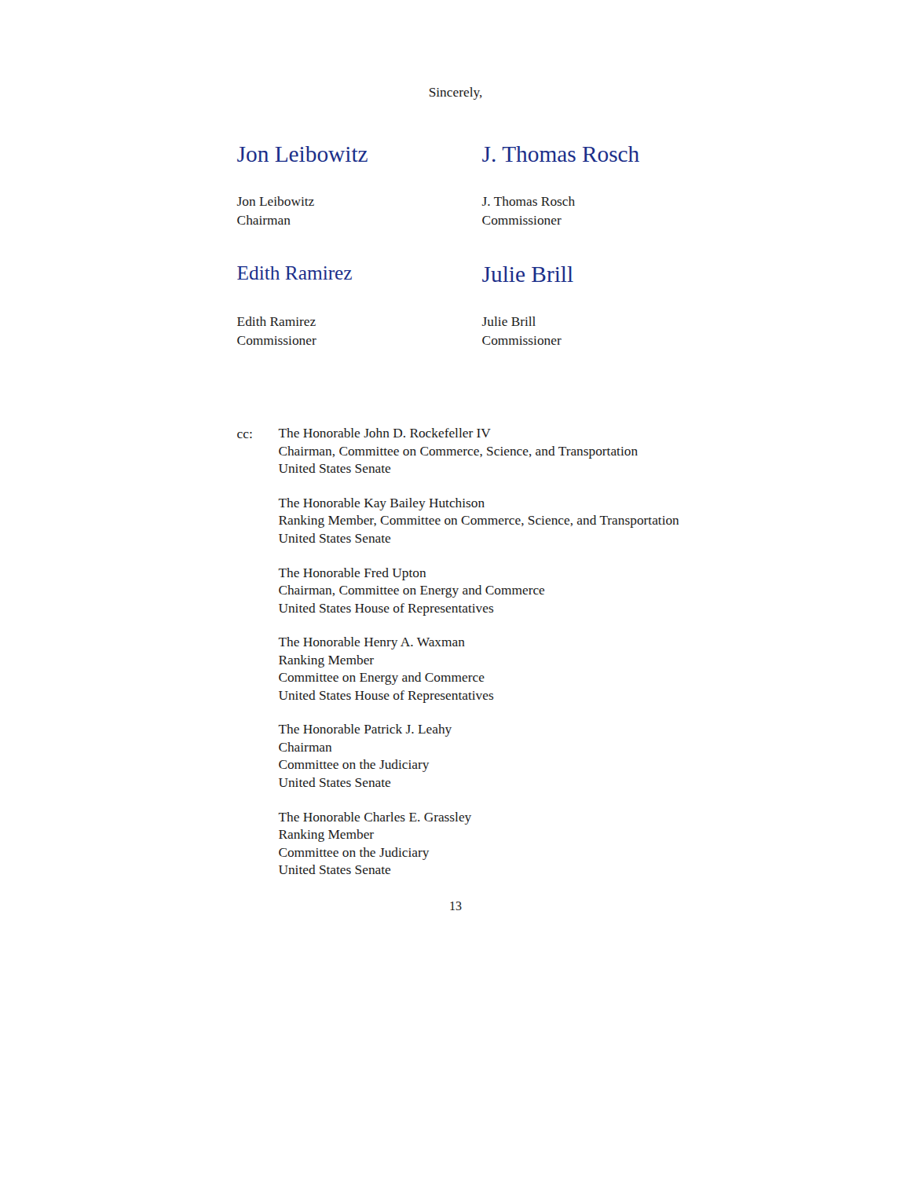Sincerely,
| Jon Leibowitz Jon Leibowitz Chairman | J. Thomas Rosch J. Thomas Rosch Commissioner |
| Edith Ramirez Edith Ramirez Commissioner | Julie Brill Julie Brill Commissioner |
cc:
The Honorable John D. Rockefeller IV
Chairman, Committee on Commerce, Science, and Transportation
United States Senate
The Honorable Kay Bailey Hutchison
Ranking Member, Committee on Commerce, Science, and Transportation
United States Senate
The Honorable Fred Upton
Chairman, Committee on Energy and Commerce
United States House of Representatives
The Honorable Henry A. Waxman
Ranking Member
Committee on Energy and Commerce
United States House of Representatives
The Honorable Patrick J. Leahy
Chairman
Committee on the Judiciary
United States Senate
The Honorable Charles E. Grassley
Ranking Member
Committee on the Judiciary
United States Senate
13